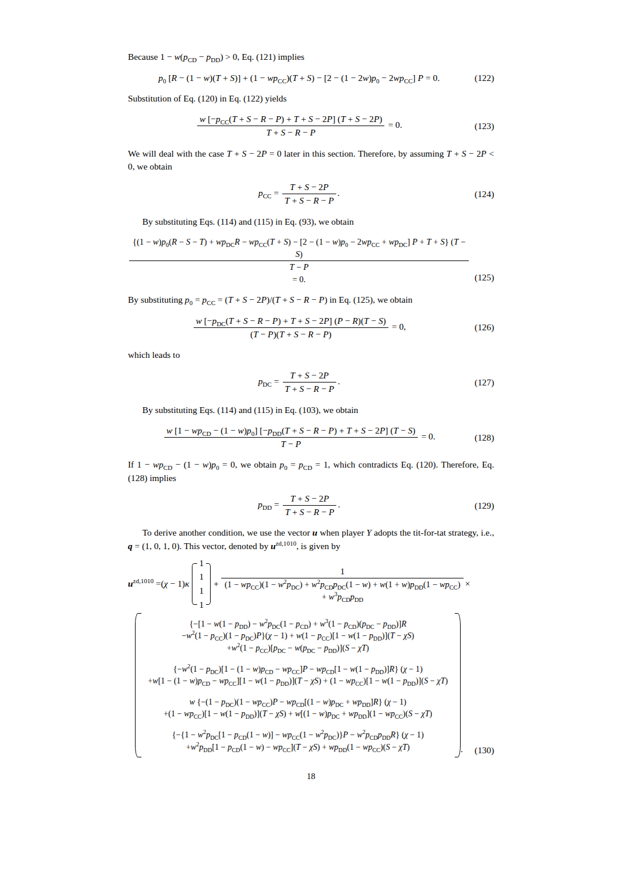Because 1 − w(pCD − pDD) > 0, Eq. (121) implies
p0 [R − (1 − w)(T + S)] + (1 − wpCC)(T + S) − [2 − (1 − 2w)p0 − 2wpCC] P = 0.
(122)
Substitution of Eq. (120) in Eq. (122) yields
w [−pCC(T + S − R − P) + T + S − 2P] (T + S − 2P) T + S − R − P = 0.
(123)
We will deal with the case T + S − 2P = 0 later in this section. Therefore, by assuming T + S − 2P < 0, we obtain
pCC = T + S − 2P T + S − R − P .
(124)
By substituting Eqs. (114) and (115) in Eq. (93), we obtain
{(1 − w)p0(R − S − T) + wpDCR − wpCC(T + S) − [2 − (1 − w)p0 − 2wpCC + wpDC] P + T + S} (T − S) T − P = 0.
(125)
By substituting p0 = pCC = (T + S − 2P)/(T + S − R − P) in Eq. (125), we obtain
w [−pDC(T + S − R − P) + T + S − 2P] (P − R)(T − S) (T − P)(T + S − R − P) = 0,
(126)
which leads to
pDC = T + S − 2P T + S − R − P .
(127)
By substituting Eqs. (114) and (115) in Eq. (103), we obtain
w [1 − wpCD − (1 − w)p0] [−pDD(T + S − R − P) + T + S − 2P] (T − S) T − P = 0.
(128)
If 1 − wpCD − (1 − w)p0 = 0, we obtain p0 = pCD = 1, which contradicts Eq. (120). Therefore, Eq. (128) implies
pDD = T + S − 2P T + S − R − P .
(129)
To derive another condition, we use the vector u when player Y adopts the tit-for-tat strategy, i.e., q = (1, 0, 1, 0). This vector, denoted by uzd,1010, is given by
uzd,1010 =(χ − 1)κ
1
1
1
1
+ 1 (1 − wpCC)(1 − w2pDC) + w2pCDpDC(1 − w) + w(1 + w)pDD(1 − wpCC) + w3pCDpDD ×
{−[1 − w(1 − pDD) − w2pDC(1 − pCD) + w3(1 − pCD)(pDC − pDD)]R
−w2(1 − pCC)(1 − pDC)P}(χ − 1) + w(1 − pCC)[1 − w(1 − pDD)](T − χS)
+w2(1 − pCC)[pDC − w(pDC − pDD)](S − χT)
{−w2(1 − pDC)[1 − (1 − w)pCD − wpCC]P − wpCD[1 − w(1 − pDD)]R} (χ − 1)
+w[1 − (1 − w)pCD − wpCC][1 − w(1 − pDD)](T − χS) + (1 − wpCC)[1 − w(1 − pDD)](S − χT)
w {−(1 − pDC)(1 − wpCC)P − wpCD[(1 − w)pDC + wpDD]R} (χ − 1)
+(1 − wpCC)[1 − w(1 − pDD)](T − χS) + w[(1 − w)pDC + wpDD](1 − wpCC)(S − χT)
{−{1 − w2pDC[1 − pCD(1 − w)] − wpCC(1 − w2pDC)}P − w2pCDpDDR} (χ − 1)
+w2pDD[1 − pCD(1 − w) − wpCC](T − χS) + wpDD(1 − wpCC)(S − χT)
.
(130)
18